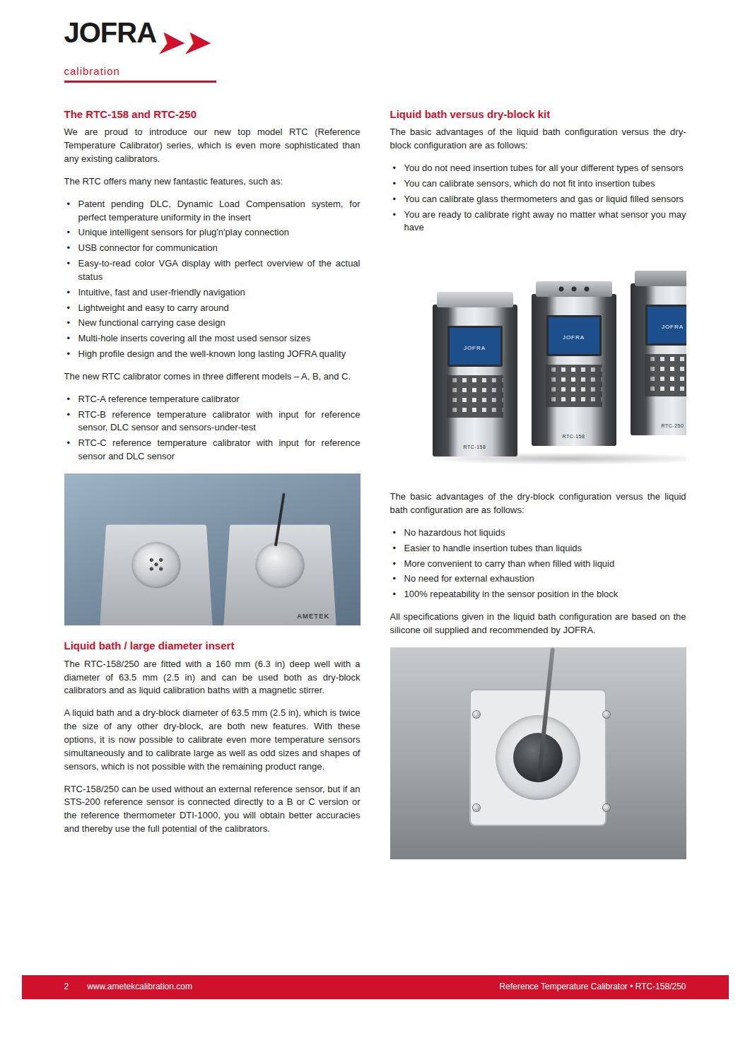JOFRA➤➤
calibration
The RTC-158 and RTC-250
We are proud to introduce our new top model RTC (Reference Temperature Calibrator) series, which is even more sophisticated than any existing calibrators.
The RTC offers many new fantastic features, such as:
Patent pending DLC, Dynamic Load Compensation system, for perfect temperature uniformity in the insert
Unique intelligent sensors for plug'n'play connection
USB connector for communication
Easy-to-read color VGA display with perfect overview of the actual status
Intuitive, fast and user-friendly navigation
Lightweight and easy to carry around
New functional carrying case design
Multi-hole inserts covering all the most used sensor sizes
High profile design and the well-known long lasting JOFRA quality
The new RTC calibrator comes in three different models – A, B, and C.
RTC-A reference temperature calibrator
RTC-B reference temperature calibrator with input for reference sensor, DLC sensor and sensors-under-test
RTC-C reference temperature calibrator with input for reference sensor and DLC sensor
AMETEK
Liquid bath / large diameter insert
The RTC-158/250 are fitted with a 160 mm (6.3 in) deep well with a diameter of 63.5 mm (2.5 in) and can be used both as dry-block calibrators and as liquid calibration baths with a magnetic stirrer.
A liquid bath and a dry-block diameter of 63.5 mm (2.5 in), which is twice the size of any other dry-block, are both new features. With these options, it is now possible to calibrate even more temperature sensors simultaneously and to calibrate large as well as odd sizes and shapes of sensors, which is not possible with the remaining product range.
RTC-158/250 can be used without an external reference sensor, but if an STS-200 reference sensor is connected directly to a B or C version or the reference thermometer DTI-1000, you will obtain better accuracies and thereby use the full potential of the calibrators.
Liquid bath versus dry-block kit
The basic advantages of the liquid bath configuration versus the dry-block configuration are as follows:
You do not need insertion tubes for all your different types of sensors
You can calibrate sensors, which do not fit into insertion tubes
You can calibrate glass thermometers and gas or liquid filled sensors
You are ready to calibrate right away no matter what sensor you may have
JOFRA
RTC-158
JOFRA
RTC-158
JOFRA
RTC-250
The basic advantages of the dry-block configuration versus the liquid bath configuration are as follows:
No hazardous hot liquids
Easier to handle insertion tubes than liquids
More convenient to carry than when filled with liquid
No need for external exhaustion
100% repeatability in the sensor position in the block
All specifications given in the liquid bath configuration are based on the silicone oil supplied and recommended by JOFRA.
2 www.ametekcalibration.com
Reference Temperature Calibrator • RTC-158/250